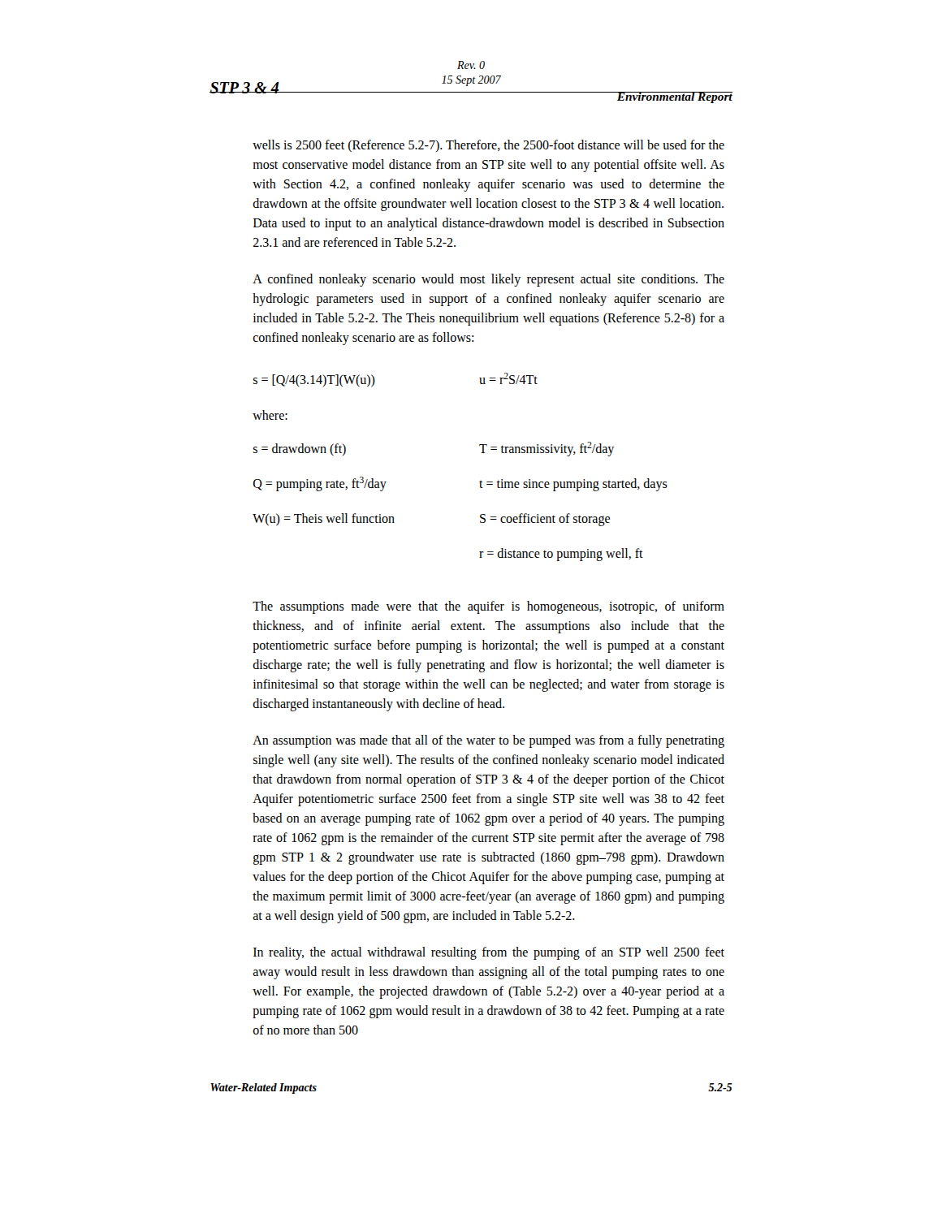STP 3 & 4
Rev. 0
15 Sept 2007
Environmental Report
wells is 2500 feet (Reference 5.2-7). Therefore, the 2500-foot distance will be used for the most conservative model distance from an STP site well to any potential offsite well. As with Section 4.2, a confined nonleaky aquifer scenario was used to determine the drawdown at the offsite groundwater well location closest to the STP 3 & 4 well location. Data used to input to an analytical distance-drawdown model is described in Subsection 2.3.1 and are referenced in Table 5.2-2.
A confined nonleaky scenario would most likely represent actual site conditions. The hydrologic parameters used in support of a confined nonleaky aquifer scenario are included in Table 5.2-2. The Theis nonequilibrium well equations (Reference 5.2-8) for a confined nonleaky scenario are as follows:
| s = [Q/4(3.14)T](W(u)) | u = r 2 S/4Tt |
where:
| s = drawdown (ft) | T = transmissivity, ft 2 /day |
| Q = pumping rate, ft 3 /day | t = time since pumping started, days |
| W(u) = Theis well function | S = coefficient of storage |
| | r = distance to pumping well, ft |
The assumptions made were that the aquifer is homogeneous, isotropic, of uniform thickness, and of infinite aerial extent. The assumptions also include that the potentiometric surface before pumping is horizontal; the well is pumped at a constant discharge rate; the well is fully penetrating and flow is horizontal; the well diameter is infinitesimal so that storage within the well can be neglected; and water from storage is discharged instantaneously with decline of head.
An assumption was made that all of the water to be pumped was from a fully penetrating single well (any site well). The results of the confined nonleaky scenario model indicated that drawdown from normal operation of STP 3 & 4 of the deeper portion of the Chicot Aquifer potentiometric surface 2500 feet from a single STP site well was 38 to 42 feet based on an average pumping rate of 1062 gpm over a period of 40 years. The pumping rate of 1062 gpm is the remainder of the current STP site permit after the average of 798 gpm STP 1 & 2 groundwater use rate is subtracted (1860 gpm–798 gpm). Drawdown values for the deep portion of the Chicot Aquifer for the above pumping case, pumping at the maximum permit limit of 3000 acre-feet/year (an average of 1860 gpm) and pumping at a well design yield of 500 gpm, are included in Table 5.2-2.
In reality, the actual withdrawal resulting from the pumping of an STP well 2500 feet away would result in less drawdown than assigning all of the total pumping rates to one well. For example, the projected drawdown of (Table 5.2-2) over a 40-year period at a pumping rate of 1062 gpm would result in a drawdown of 38 to 42 feet. Pumping at a rate of no more than 500
Water-Related Impacts 5.2-5